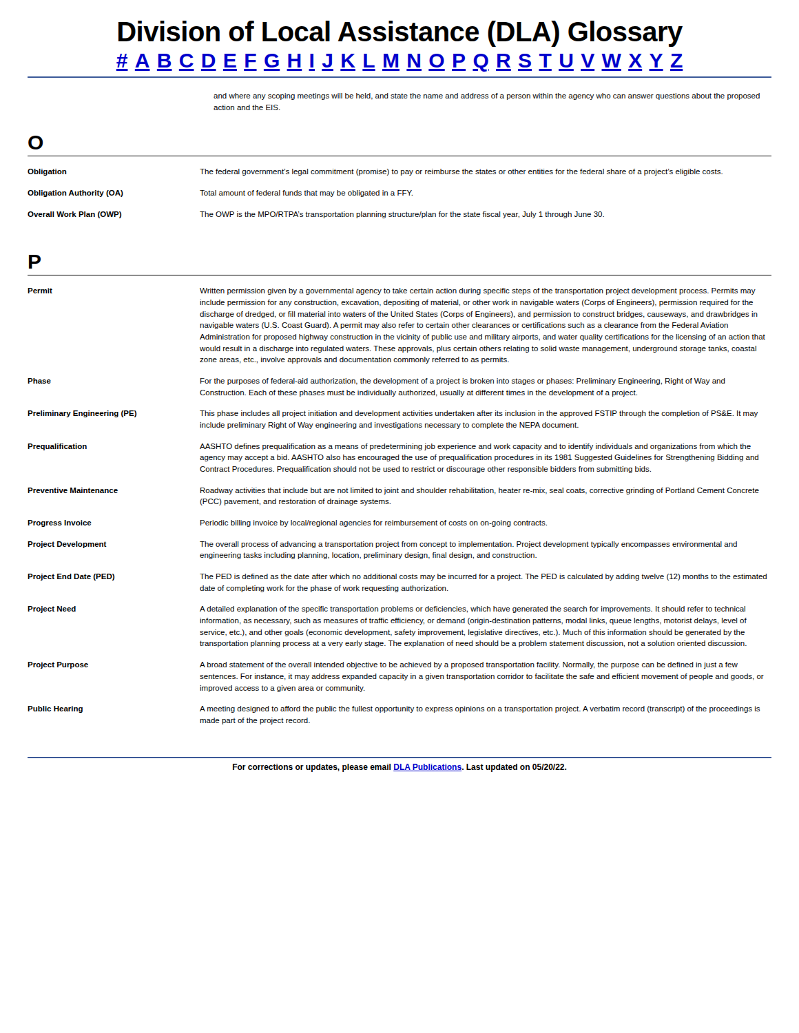Division of Local Assistance (DLA) Glossary
# A B C D E F G H I J K L M N O P Q R S T U V W X Y Z
and where any scoping meetings will be held, and state the name and address of a person within the agency who can answer questions about the proposed action and the EIS.
O
| Obligation | The federal government’s legal commitment (promise) to pay or reimburse the states or other entities for the federal share of a project’s eligible costs. |
| Obligation Authority (OA) | Total amount of federal funds that may be obligated in a FFY. |
| Overall Work Plan (OWP) | The OWP is the MPO/RTPA’s transportation planning structure/plan for the state fiscal year, July 1 through June 30. |
P
| Permit | Written permission given by a governmental agency to take certain action during specific steps of the transportation project development process. Permits may include permission for any construction, excavation, depositing of material, or other work in navigable waters (Corps of Engineers), permission required for the discharge of dredged, or fill material into waters of the United States (Corps of Engineers), and permission to construct bridges, causeways, and drawbridges in navigable waters (U.S. Coast Guard). A permit may also refer to certain other clearances or certifications such as a clearance from the Federal Aviation Administration for proposed highway construction in the vicinity of public use and military airports, and water quality certifications for the licensing of an action that would result in a discharge into regulated waters. These approvals, plus certain others relating to solid waste management, underground storage tanks, coastal zone areas, etc., involve approvals and documentation commonly referred to as permits. |
| Phase | For the purposes of federal-aid authorization, the development of a project is broken into stages or phases: Preliminary Engineering, Right of Way and Construction. Each of these phases must be individually authorized, usually at different times in the development of a project. |
| Preliminary Engineering (PE) | This phase includes all project initiation and development activities undertaken after its inclusion in the approved FSTIP through the completion of PS&E. It may include preliminary Right of Way engineering and investigations necessary to complete the NEPA document. |
| Prequalification | AASHTO defines prequalification as a means of predetermining job experience and work capacity and to identify individuals and organizations from which the agency may accept a bid. AASHTO also has encouraged the use of prequalification procedures in its 1981 Suggested Guidelines for Strengthening Bidding and Contract Procedures. Prequalification should not be used to restrict or discourage other responsible bidders from submitting bids. |
| Preventive Maintenance | Roadway activities that include but are not limited to joint and shoulder rehabilitation, heater re-mix, seal coats, corrective grinding of Portland Cement Concrete (PCC) pavement, and restoration of drainage systems. |
| Progress Invoice | Periodic billing invoice by local/regional agencies for reimbursement of costs on on-going contracts. |
| Project Development | The overall process of advancing a transportation project from concept to implementation. Project development typically encompasses environmental and engineering tasks including planning, location, preliminary design, final design, and construction. |
| Project End Date (PED) | The PED is defined as the date after which no additional costs may be incurred for a project. The PED is calculated by adding twelve (12) months to the estimated date of completing work for the phase of work requesting authorization. |
| Project Need | A detailed explanation of the specific transportation problems or deficiencies, which have generated the search for improvements. It should refer to technical information, as necessary, such as measures of traffic efficiency, or demand (origin-destination patterns, modal links, queue lengths, motorist delays, level of service, etc.), and other goals (economic development, safety improvement, legislative directives, etc.). Much of this information should be generated by the transportation planning process at a very early stage. The explanation of need should be a problem statement discussion, not a solution oriented discussion. |
| Project Purpose | A broad statement of the overall intended objective to be achieved by a proposed transportation facility. Normally, the purpose can be defined in just a few sentences. For instance, it may address expanded capacity in a given transportation corridor to facilitate the safe and efficient movement of people and goods, or improved access to a given area or community. |
| Public Hearing | A meeting designed to afford the public the fullest opportunity to express opinions on a transportation project. A verbatim record (transcript) of the proceedings is made part of the project record. |
For corrections or updates, please email DLA Publications. Last updated on 05/20/22.